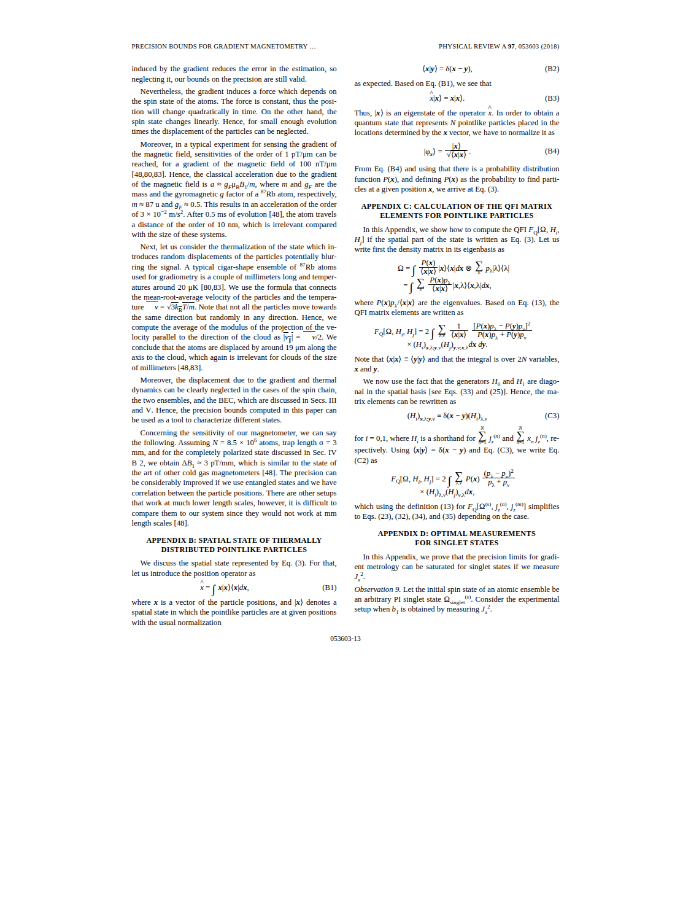Precision bounds for gradient magnetometry …
Physical Review A 97, 053603 (2018)
induced by the gradient reduces the error in the estimation, so neglecting it, our bounds on the precision are still valid.
Nevertheless, the gradient induces a force which depends on the spin state of the atoms. The force is constant, thus the position will change quadratically in time. On the other hand, the spin state changes linearly. Hence, for small enough evolution times the displacement of the particles can be neglected.
Moreover, in a typical experiment for sensing the gradient of the magnetic field, sensitivities of the order of 1 pT/μm can be reached, for a gradient of the magnetic field of 100 nT/μm [48,80,83]. Hence, the classical acceleration due to the gradient of the magnetic field is a ≈ gFμBB1/m, where m and gF are the mass and the gyromagnetic g factor of a 87Rb atom, respectively, m ≈ 87 u and gF ≈ 0.5. This results in an acceleration of the order of 3 × 10−2 m/s2. After 0.5 ms of evolution [48], the atom travels a distance of the order of 10 nm, which is irrelevant compared with the size of these systems.
Next, let us consider the thermalization of the state which introduces random displacements of the particles potentially blurring the signal. A typical cigar-shape ensemble of 87Rb atoms used for gradiometry is a couple of millimeters long and temperatures around 20 μK [80,83]. We use the formula that connects the mean-root-average velocity of the particles and the temperature v = √3kBT/m. Note that not all the particles move towards the same direction but randomly in any direction. Hence, we compute the average of the modulus of the projection of the velocity parallel to the direction of the cloud as |v∥| = v/2. We conclude that the atoms are displaced by around 19 μm along the axis to the cloud, which again is irrelevant for clouds of the size of millimeters [48,83].
Moreover, the displacement due to the gradient and thermal dynamics can be clearly neglected in the cases of the spin chain, the two ensembles, and the BEC, which are discussed in Secs. III and V. Hence, the precision bounds computed in this paper can be used as a tool to characterize different states.
Concerning the sensitivity of our magnetometer, we can say the following. Assuming N = 8.5 × 106 atoms, trap length σ = 3 mm, and for the completely polarized state discussed in Sec. IV B 2, we obtain ΔB1 ≈ 3 pT/mm, which is similar to the state of the art of other cold gas magnetometers [48]. The precision can be considerably improved if we use entangled states and we have correlation between the particle positions. There are other setups that work at much lower length scales, however, it is difficult to compare them to our system since they would not work at mm length scales [48].
Appendix B: Spatial state of thermally
distributed pointlike particles
We discuss the spatial state represented by Eq. (3). For that, let us introduce the position operator as
x = ∫ x|x⟩⟨x|dx,
(B1)
where x is a vector of the particle positions, and |x⟩ denotes a spatial state in which the pointlike particles are at given positions with the usual normalization
⟨x|y⟩ = δ(x − y),
(B2)
as expected. Based on Eq. (B1), we see that
x|x⟩ = x|x⟩.
(B3)
Thus, |x⟩ is an eigenstate of the operator x. In order to obtain a quantum state that represents N pointlike particles placed in the locations determined by the x vector, we have to normalize it as
|φx⟩ = |x⟩√⟨x|x⟩.
(B4)
From Eq. (B4) and using that there is a probability distribution function P(x), and defining P(x) as the probability to find particles at a given position x, we arrive at Eq. (3).
Appendix C: Calculation of the QFI matrix
elements for pointlike particles
In this Appendix, we show how to compute the QFI FQ[Ω, Hi, Hj] if the spatial part of the state is written as Eq. (3). Let us write first the density matrix in its eigenbasis as
Ω = ∫ P(x)⟨x|x⟩|x⟩⟨x|dx ⊗ ∑λ pλ|λ⟩⟨λ|
= ∫ ∑λ P(x)pλ⟨x|x⟩|x,λ⟩⟨x,λ|dx,
(C1)
where P(x)pλ/⟨x|x⟩ are the eigenvalues. Based on Eq. (13), the QFI matrix elements are written as
FQ[Ω, Hi, Hj] = 2 ∫ ∑λ,ν 1⟨x|x⟩ [P(x)pλ − P(y)pν]2 P(x)pλ + P(y)pν
× (Hi)x,λ;y,ν(Hj)y,ν;x,λdx dy.
(C2)
Note that ⟨x|x⟩ ≡ ⟨y|y⟩ and that the integral is over 2N variables, x and y.
We now use the fact that the generators H0 and H1 are diagonal in the spatial basis [see Eqs. (33) and (25)]. Hence, the matrix elements can be rewritten as
(Hi)x,λ;y,ν ≡ δ(x − y)(Hi)λ,ν
(C3)
for i = 0,1, where Hi is a shorthand for N∑n=1 jz(n) and N∑n=1 xn jz(n), respectively. Using ⟨x|y⟩ = δ(x − y) and Eq. (C3), we write Eq. (C2) as
FQ[Ω, Hi, Hj] = 2 ∫ ∑λ,ν P(x) (pλ − pν)2 pλ + pν
× (Hi)λ,ν(Hj)ν,λdx,
(C4)
which using the definition (13) for FQ[Ω(s), jz(n), jz(m)] simplifies to Eqs. (23), (32), (34), and (35) depending on the case.
Appendix D: Optimal measurements
for singlet states
In this Appendix, we prove that the precision limits for gradient metrology can be saturated for singlet states if we measure Jx2.
Observation 9. Let the initial spin state of an atomic ensemble be an arbitrary PI singlet state Ωsinglet(s). Consider the experimental setup when b1 is obtained by measuring Jx2.
053603-13